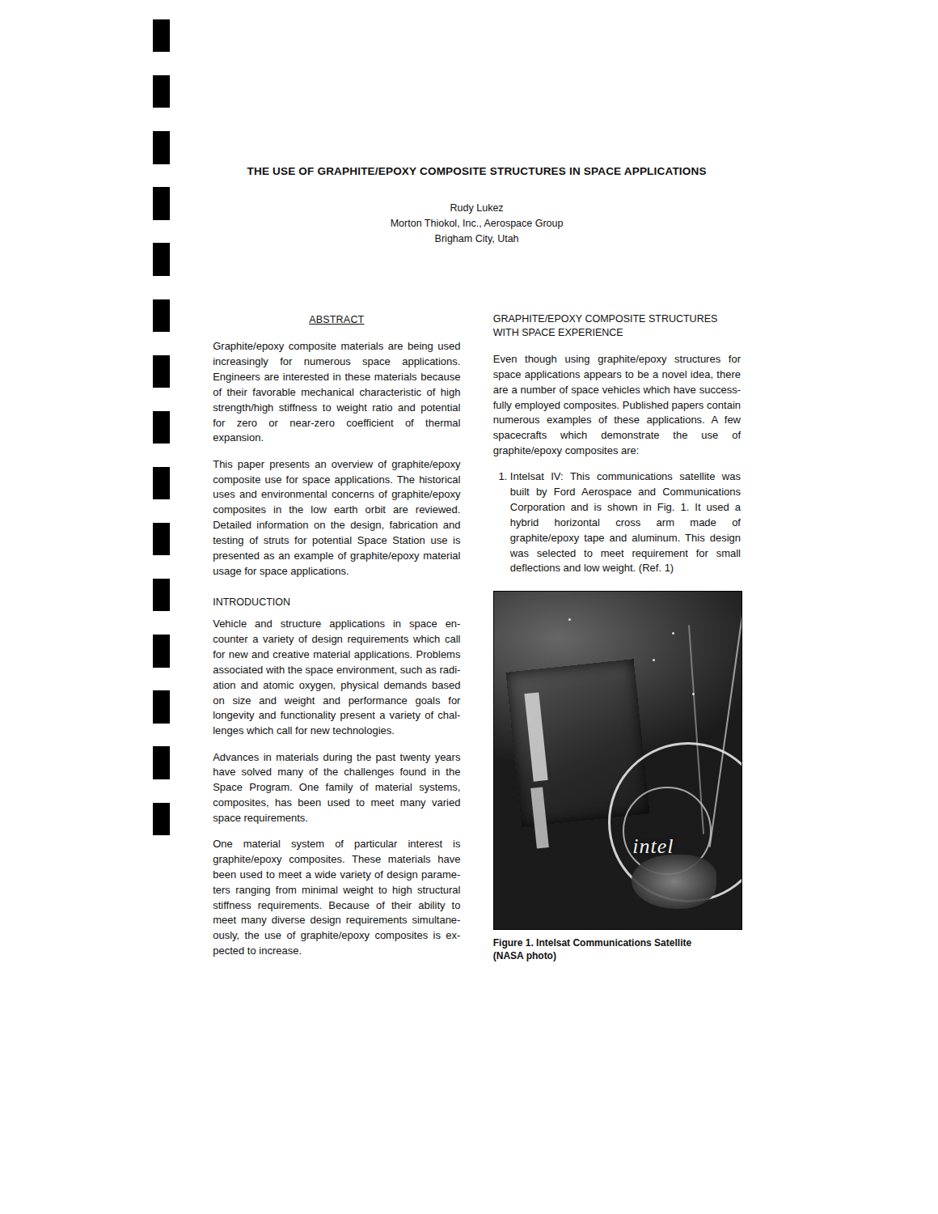The Use of Graphite/Epoxy Composite Structures in Space Applications
Rudy Lukez
Morton Thiokol, Inc., Aerospace Group
Brigham City, Utah
Abstract
Graphite/epoxy composite materials are being used increasingly for numerous space applications. Engineers are interested in these materials because of their favorable mechanical characteristic of high strength/high stiffness to weight ratio and potential for zero or near-zero coefficient of thermal expansion.
This paper presents an overview of graphite/epoxy composite use for space applications. The historical uses and environmental concerns of graphite/epoxy composites in the low earth orbit are reviewed. Detailed information on the design, fabrication and testing of struts for potential Space Station use is presented as an example of graphite/epoxy material usage for space applications.
Introduction
Vehicle and structure applications in space encounter a variety of design requirements which call for new and creative material applications. Problems associated with the space environment, such as radiation and atomic oxygen, physical demands based on size and weight and performance goals for longevity and functionality present a variety of challenges which call for new technologies.
Advances in materials during the past twenty years have solved many of the challenges found in the Space Program. One family of material systems, composites, has been used to meet many varied space requirements.
One material system of particular interest is graphite/epoxy composites. These materials have been used to meet a wide variety of design parameters ranging from minimal weight to high structural stiffness requirements. Because of their ability to meet many diverse design requirements simultaneously, the use of graphite/epoxy composites is expected to increase.
Graphite/Epoxy Composite Structures
With Space Experience
Even though using graphite/epoxy structures for space applications appears to be a novel idea, there are a number of space vehicles which have successfully employed composites. Published papers contain numerous examples of these applications. A few spacecrafts which demonstrate the use of graphite/epoxy composites are:
Intelsat IV: This communications satellite was built by Ford Aerospace and Communications Corporation and is shown in Fig. 1. It used a hybrid horizontal cross arm made of graphite/epoxy tape and aluminum. This design was selected to meet requirement for small deflections and low weight. (Ref. 1)
intel
Figure 1. Intelsat Communications Satellite
(NASA photo)